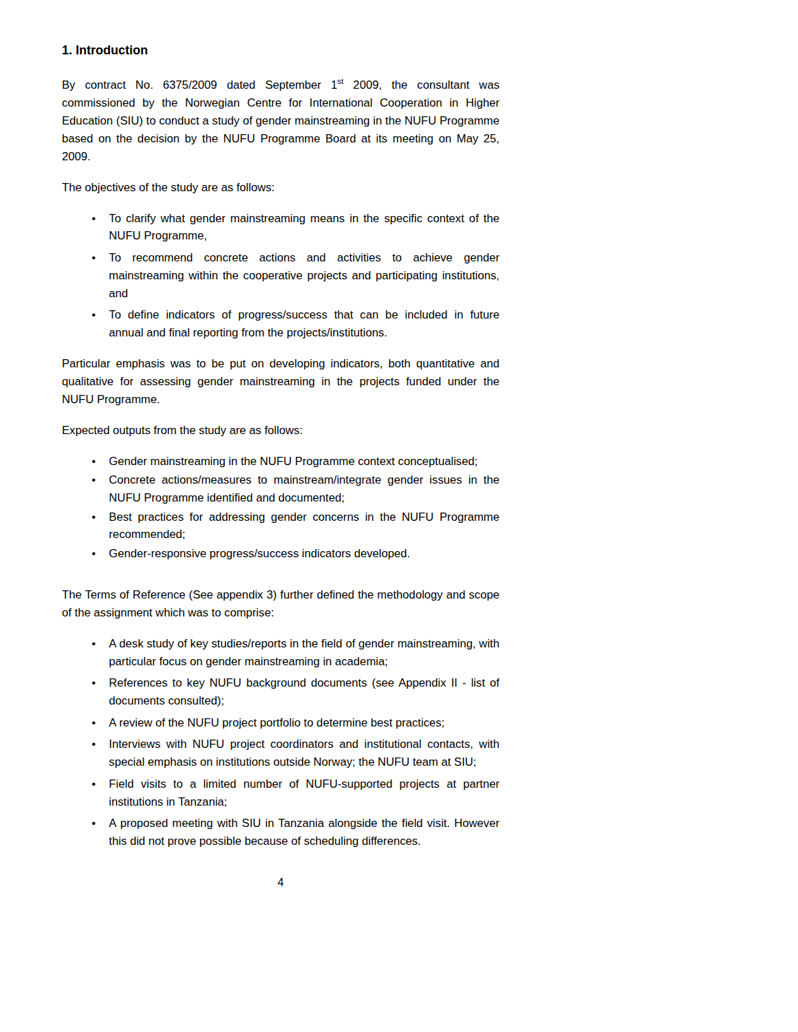1. Introduction
By contract No. 6375/2009 dated September 1st 2009, the consultant was commissioned by the Norwegian Centre for International Cooperation in Higher Education (SIU) to conduct a study of gender mainstreaming in the NUFU Programme based on the decision by the NUFU Programme Board at its meeting on May 25, 2009.
The objectives of the study are as follows:
To clarify what gender mainstreaming means in the specific context of the NUFU Programme,
To recommend concrete actions and activities to achieve gender mainstreaming within the cooperative projects and participating institutions, and
To define indicators of progress/success that can be included in future annual and final reporting from the projects/institutions.
Particular emphasis was to be put on developing indicators, both quantitative and qualitative for assessing gender mainstreaming in the projects funded under the NUFU Programme.
Expected outputs from the study are as follows:
Gender mainstreaming in the NUFU Programme context conceptualised;
Concrete actions/measures to mainstream/integrate gender issues in the NUFU Programme identified and documented;
Best practices for addressing gender concerns in the NUFU Programme recommended;
Gender-responsive progress/success indicators developed.
The Terms of Reference (See appendix 3) further defined the methodology and scope of the assignment which was to comprise:
A desk study of key studies/reports in the field of gender mainstreaming, with particular focus on gender mainstreaming in academia;
References to key NUFU background documents (see Appendix II - list of documents consulted);
A review of the NUFU project portfolio to determine best practices;
Interviews with NUFU project coordinators and institutional contacts, with special emphasis on institutions outside Norway; the NUFU team at SIU;
Field visits to a limited number of NUFU-supported projects at partner institutions in Tanzania;
A proposed meeting with SIU in Tanzania alongside the field visit. However this did not prove possible because of scheduling differences.
4